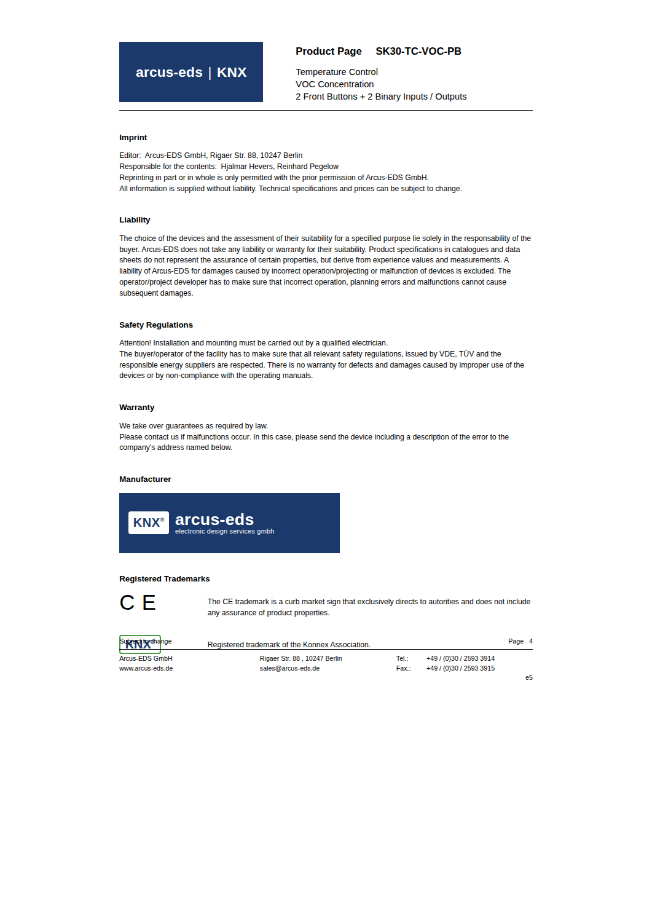arcus-eds | KNX
Product Page SK30-TC-VOC-PB
Temperature Control
VOC Concentration
2 Front Buttons + 2 Binary Inputs / Outputs
Imprint
Editor: Arcus-EDS GmbH, Rigaer Str. 88, 10247 Berlin
Responsible for the contents: Hjalmar Hevers, Reinhard Pegelow
Reprinting in part or in whole is only permitted with the prior permission of Arcus-EDS GmbH.
All information is supplied without liability. Technical specifications and prices can be subject to change.
Liability
The choice of the devices and the assessment of their suitability for a specified purpose lie solely in the responsability of the buyer. Arcus-EDS does not take any liability or warranty for their suitability. Product specifications in catalogues and data sheets do not represent the assurance of certain properties, but derive from experience values and measurements. A liability of Arcus-EDS for damages caused by incorrect operation/projecting or malfunction of devices is excluded. The operator/project developer has to make sure that incorrect operation, planning errors and malfunctions cannot cause subsequent damages.
Safety Regulations
Attention! Installation and mounting must be carried out by a qualified electrician.
The buyer/operator of the facility has to make sure that all relevant safety regulations, issued by VDE, TÜV and the responsible energy suppliers are respected. There is no warranty for defects and damages caused by improper use of the devices or by non-compliance with the operating manuals.
Warranty
We take over guarantees as required by law.
Please contact us if malfunctions occur. In this case, please send the device including a description of the error to the company's address named below.
Manufacturer
KNX® arcus-eds electronic design services gmbh
Registered Trademarks
C E
The CE trademark is a curb market sign that exclusively directs to autorities and does not include any assurance of product properties.
KNX®
Registered trademark of the Konnex Association.
Subject to change Page 4
Arcus-EDS GmbH
www.arcus-eds.de
Rigaer Str. 88 , 10247 Berlin
sales@arcus-eds.de
Tel.:+49 / (0)30 / 2593 3914
Fax.:+49 / (0)30 / 2593 3915
e5